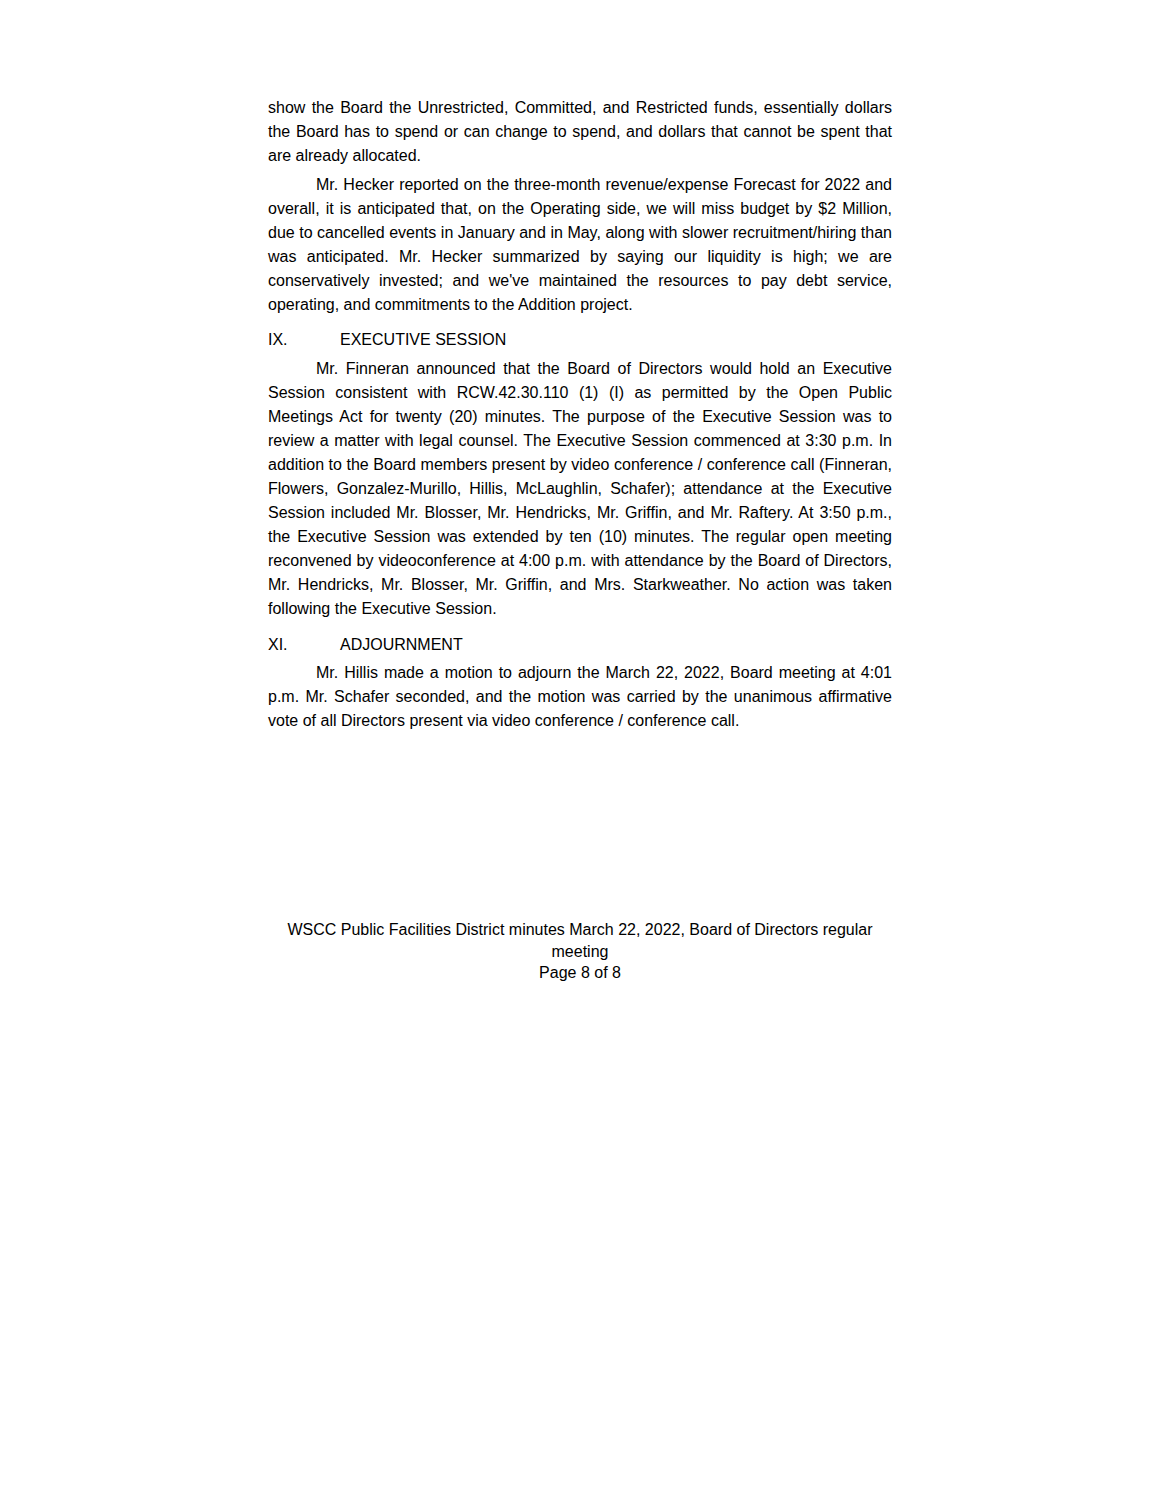show the Board the Unrestricted, Committed, and Restricted funds, essentially dollars the Board has to spend or can change to spend, and dollars that cannot be spent that are already allocated.
Mr. Hecker reported on the three-month revenue/expense Forecast for 2022 and overall, it is anticipated that, on the Operating side, we will miss budget by $2 Million, due to cancelled events in January and in May, along with slower recruitment/hiring than was anticipated. Mr. Hecker summarized by saying our liquidity is high; we are conservatively invested; and we've maintained the resources to pay debt service, operating, and commitments to the Addition project.
IX.
EXECUTIVE SESSION
Mr. Finneran announced that the Board of Directors would hold an Executive Session consistent with RCW.42.30.110 (1) (I) as permitted by the Open Public Meetings Act for twenty (20) minutes. The purpose of the Executive Session was to review a matter with legal counsel. The Executive Session commenced at 3:30 p.m. In addition to the Board members present by video conference / conference call (Finneran, Flowers, Gonzalez-Murillo, Hillis, McLaughlin, Schafer); attendance at the Executive Session included Mr. Blosser, Mr. Hendricks, Mr. Griffin, and Mr. Raftery. At 3:50 p.m., the Executive Session was extended by ten (10) minutes. The regular open meeting reconvened by videoconference at 4:00 p.m. with attendance by the Board of Directors, Mr. Hendricks, Mr. Blosser, Mr. Griffin, and Mrs. Starkweather. No action was taken following the Executive Session.
XI.
ADJOURNMENT
Mr. Hillis made a motion to adjourn the March 22, 2022, Board meeting at 4:01 p.m. Mr. Schafer seconded, and the motion was carried by the unanimous affirmative vote of all Directors present via video conference / conference call.
WSCC Public Facilities District minutes March 22, 2022, Board of Directors regular meeting
Page 8 of 8